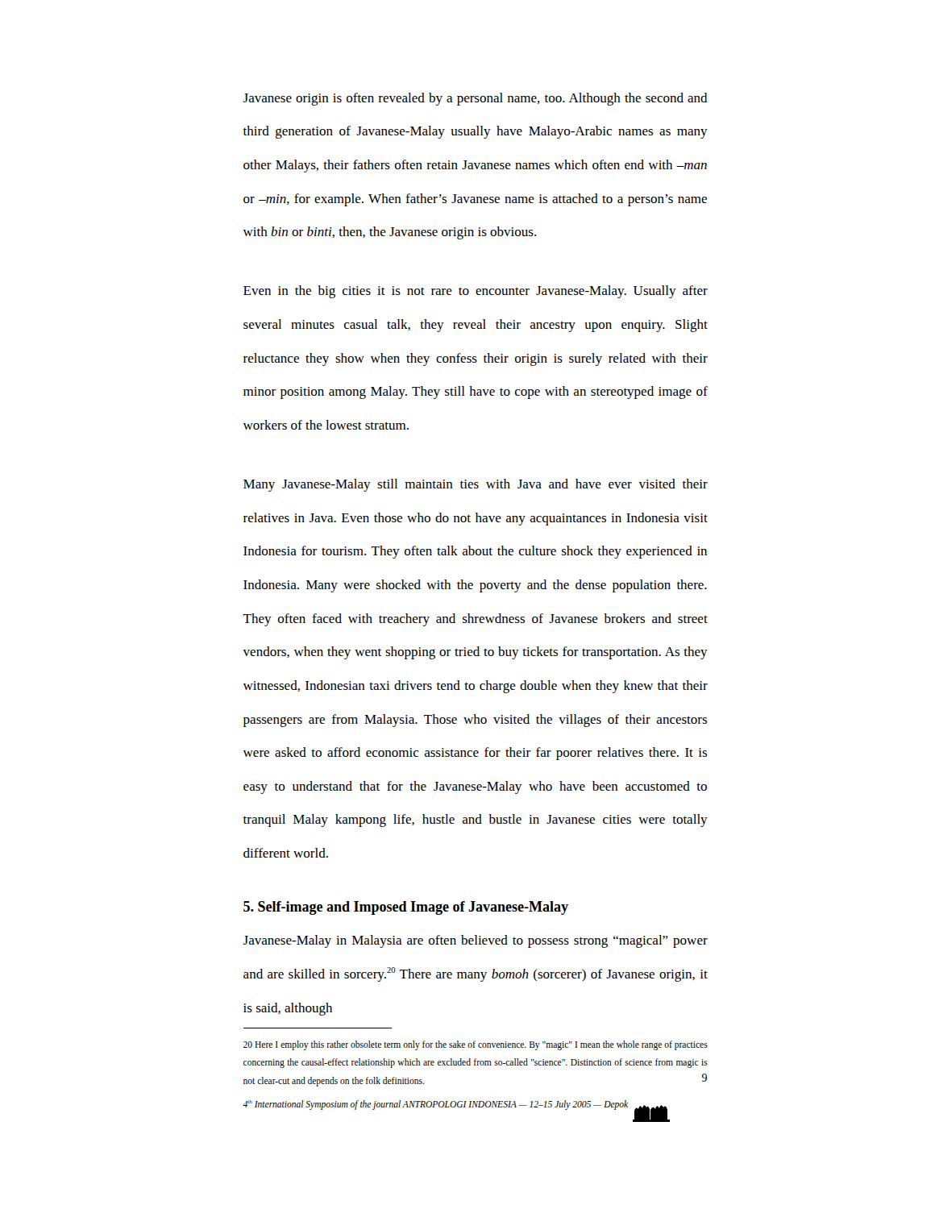Javanese origin is often revealed by a personal name, too. Although the second and third generation of Javanese-Malay usually have Malayo-Arabic names as many other Malays, their fathers often retain Javanese names which often end with –man or –min, for example. When father’s Javanese name is attached to a person’s name with bin or binti, then, the Javanese origin is obvious.
Even in the big cities it is not rare to encounter Javanese-Malay. Usually after several minutes casual talk, they reveal their ancestry upon enquiry. Slight reluctance they show when they confess their origin is surely related with their minor position among Malay. They still have to cope with an stereotyped image of workers of the lowest stratum.
Many Javanese-Malay still maintain ties with Java and have ever visited their relatives in Java. Even those who do not have any acquaintances in Indonesia visit Indonesia for tourism. They often talk about the culture shock they experienced in Indonesia. Many were shocked with the poverty and the dense population there. They often faced with treachery and shrewdness of Javanese brokers and street vendors, when they went shopping or tried to buy tickets for transportation. As they witnessed, Indonesian taxi drivers tend to charge double when they knew that their passengers are from Malaysia. Those who visited the villages of their ancestors were asked to afford economic assistance for their far poorer relatives there. It is easy to understand that for the Javanese-Malay who have been accustomed to tranquil Malay kampong life, hustle and bustle in Javanese cities were totally different world.
5. Self-image and Imposed Image of Javanese-Malay
Javanese-Malay in Malaysia are often believed to possess strong “magical” power and are skilled in sorcery.20 There are many bomoh (sorcerer) of Javanese origin, it is said, although
20 Here I employ this rather obsolete term only for the sake of convenience. By "magic" I mean the whole range of practices concerning the causal-effect relationship which are excluded from so-called "science". Distinction of science from magic is not clear-cut and depends on the folk definitions.
9
4th International Symposium of the journal ANTROPOLOGI INDONESIA — 12–15 July 2005 — Depok